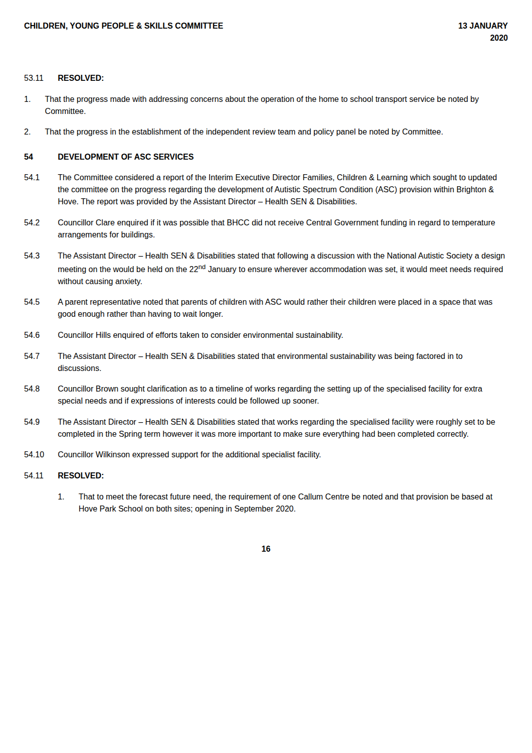CHILDREN, YOUNG PEOPLE & SKILLS COMMITTEE
13 JANUARY
2020
53.11
RESOLVED:
1.
That the progress made with addressing concerns about the operation of the home to school transport service be noted by Committee.
2.
That the progress in the establishment of the independent review team and policy panel be noted by Committee.
54 DEVELOPMENT OF ASC SERVICES
54.1
The Committee considered a report of the Interim Executive Director Families, Children & Learning which sought to updated the committee on the progress regarding the development of Autistic Spectrum Condition (ASC) provision within Brighton & Hove. The report was provided by the Assistant Director – Health SEN & Disabilities.
54.2
Councillor Clare enquired if it was possible that BHCC did not receive Central Government funding in regard to temperature arrangements for buildings.
54.3
The Assistant Director – Health SEN & Disabilities stated that following a discussion with the National Autistic Society a design meeting on the would be held on the 22nd January to ensure wherever accommodation was set, it would meet needs required without causing anxiety.
54.5
A parent representative noted that parents of children with ASC would rather their children were placed in a space that was good enough rather than having to wait longer.
54.6
Councillor Hills enquired of efforts taken to consider environmental sustainability.
54.7
The Assistant Director – Health SEN & Disabilities stated that environmental sustainability was being factored in to discussions.
54.8
Councillor Brown sought clarification as to a timeline of works regarding the setting up of the specialised facility for extra special needs and if expressions of interests could be followed up sooner.
54.9
The Assistant Director – Health SEN & Disabilities stated that works regarding the specialised facility were roughly set to be completed in the Spring term however it was more important to make sure everything had been completed correctly.
54.10
Councillor Wilkinson expressed support for the additional specialist facility.
54.11
RESOLVED:
1.
That to meet the forecast future need, the requirement of one Callum Centre be noted and that provision be based at Hove Park School on both sites; opening in September 2020.
16